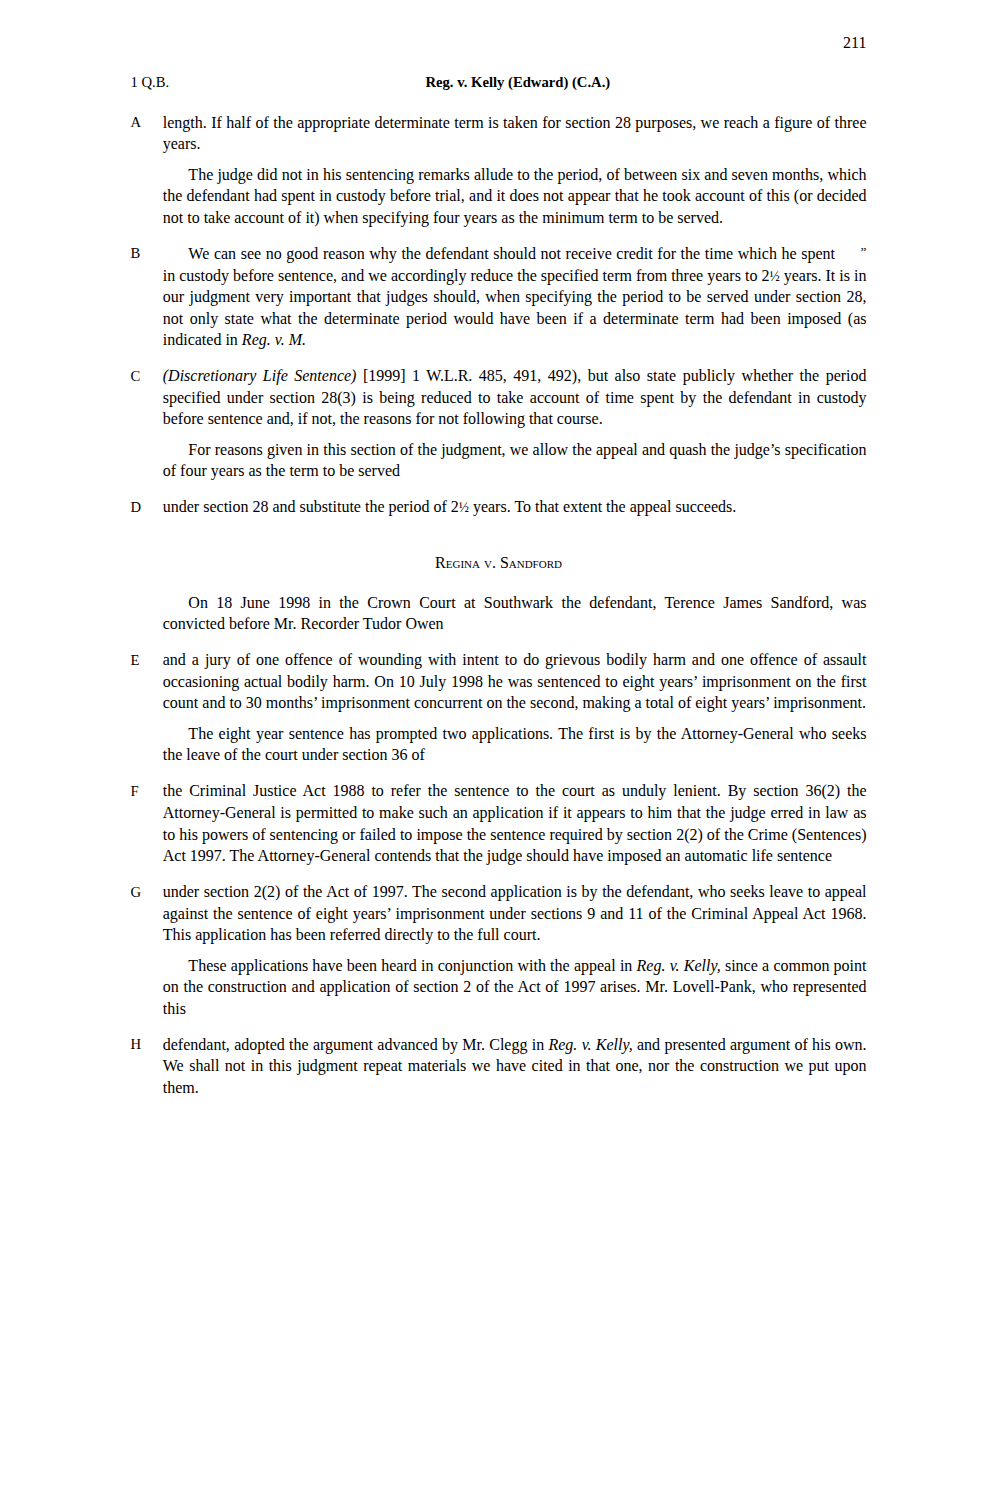211
1 Q.B. Reg. v. Kelly (Edward) (C.A.)
A
length. If half of the appropriate determinate term is taken for section 28 purposes, we reach a figure of three years.
The judge did not in his sentencing remarks allude to the period, of between six and seven months, which the defendant had spent in custody before trial, and it does not appear that he took account of this (or decided not to take account of it) when specifying four years as the minimum term to be served.
B
We can see no good reason why the defendant should not receive credit ” for the time which he spent in custody before sentence, and we accordingly reduce the specified term from three years to 2½ years. It is in our judgment very important that judges should, when specifying the period to be served under section 28, not only state what the determinate period would have been if a determinate term had been imposed (as indicated in Reg. v. M.
C
(Discretionary Life Sentence) [1999] 1 W.L.R. 485, 491, 492), but also state publicly whether the period specified under section 28(3) is being reduced to take account of time spent by the defendant in custody before sentence and, if not, the reasons for not following that course.
For reasons given in this section of the judgment, we allow the appeal and quash the judge’s specification of four years as the term to be served
D
under section 28 and substitute the period of 2½ years. To that extent the appeal succeeds.
Regina v. Sandford
On 18 June 1998 in the Crown Court at Southwark the defendant, Terence James Sandford, was convicted before Mr. Recorder Tudor Owen
E
and a jury of one offence of wounding with intent to do grievous bodily harm and one offence of assault occasioning actual bodily harm. On 10 July 1998 he was sentenced to eight years’ imprisonment on the first count and to 30 months’ imprisonment concurrent on the second, making a total of eight years’ imprisonment.
The eight year sentence has prompted two applications. The first is by the Attorney-General who seeks the leave of the court under section 36 of
F
the Criminal Justice Act 1988 to refer the sentence to the court as unduly lenient. By section 36(2) the Attorney-General is permitted to make such an application if it appears to him that the judge erred in law as to his powers of sentencing or failed to impose the sentence required by section 2(2) of the Crime (Sentences) Act 1997. The Attorney-General contends that the judge should have imposed an automatic life sentence
G
under section 2(2) of the Act of 1997. The second application is by the defendant, who seeks leave to appeal against the sentence of eight years’ imprisonment under sections 9 and 11 of the Criminal Appeal Act 1968. This application has been referred directly to the full court.
These applications have been heard in conjunction with the appeal in Reg. v. Kelly, since a common point on the construction and application of section 2 of the Act of 1997 arises. Mr. Lovell-Pank, who represented this
H
defendant, adopted the argument advanced by Mr. Clegg in Reg. v. Kelly, and presented argument of his own. We shall not in this judgment repeat materials we have cited in that one, nor the construction we put upon them.